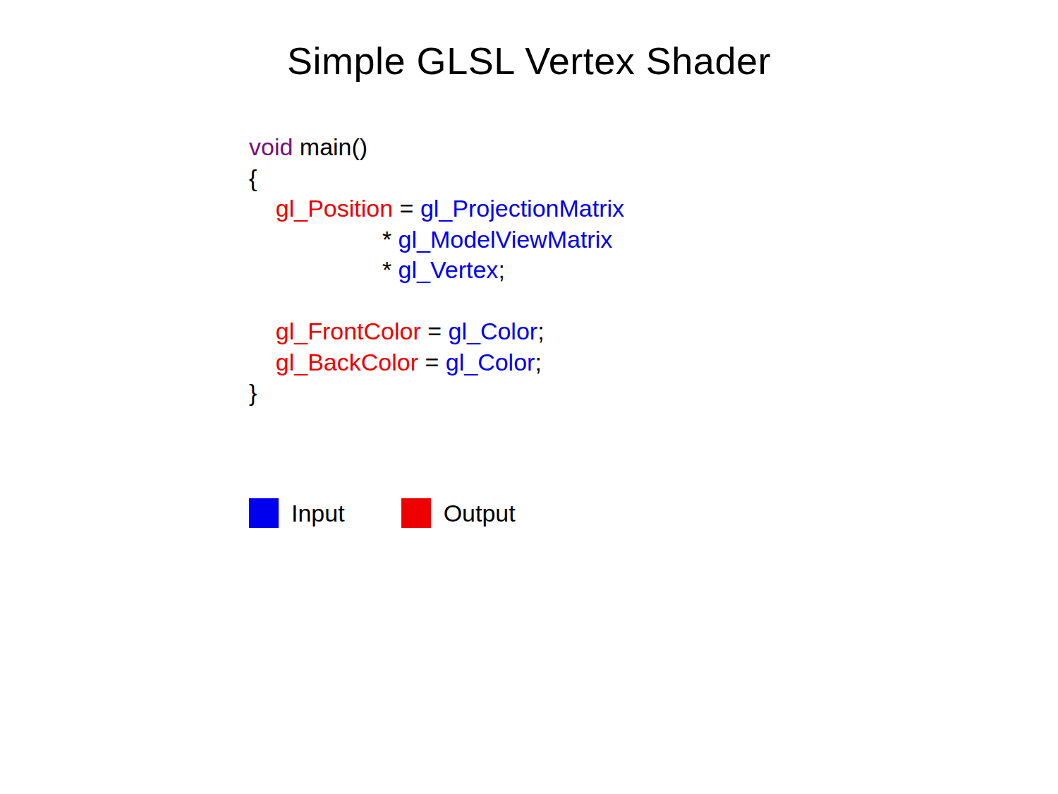Simple GLSL Vertex Shader
void main() { gl_Position = gl_ProjectionMatrix * gl_ModelViewMatrix * gl_Vertex; gl_FrontColor = gl_Color; gl_BackColor = gl_Color; }
Input Output